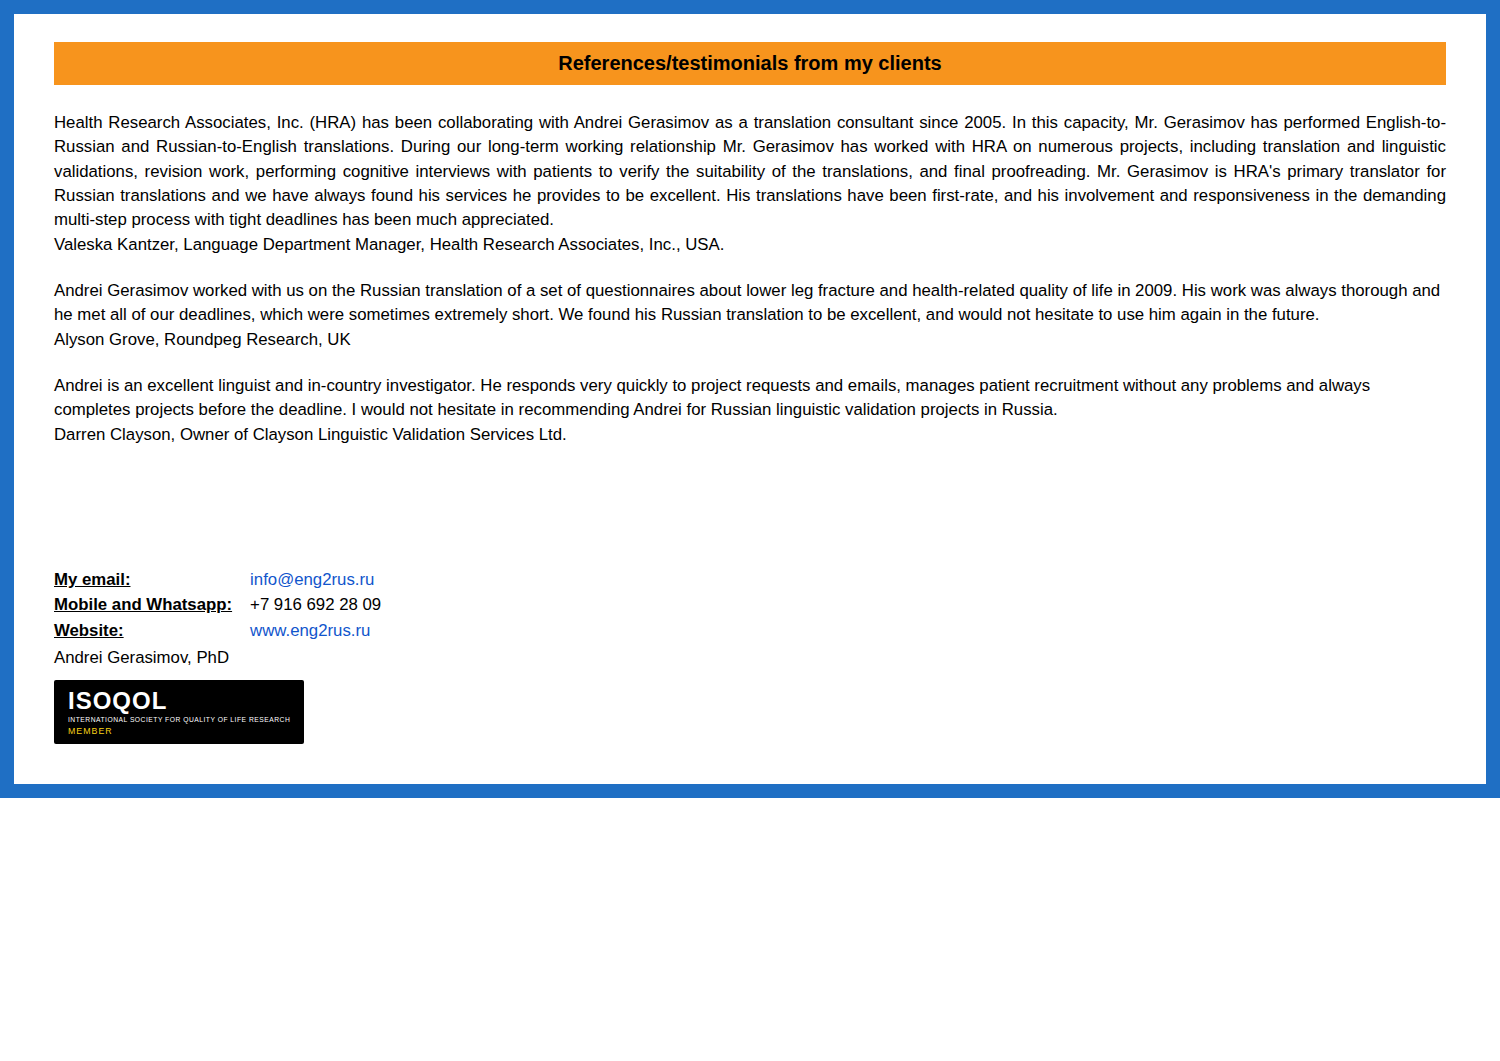References/testimonials from my clients
Health Research Associates, Inc. (HRA) has been collaborating with Andrei Gerasimov as a translation consultant since 2005. In this capacity, Mr. Gerasimov has performed English-to-Russian and Russian-to-English translations. During our long-term working relationship Mr. Gerasimov has worked with HRA on numerous projects, including translation and linguistic validations, revision work, performing cognitive interviews with patients to verify the suitability of the translations, and final proofreading. Mr. Gerasimov is HRA's primary translator for Russian translations and we have always found his services he provides to be excellent. His translations have been first-rate, and his involvement and responsiveness in the demanding multi-step process with tight deadlines has been much appreciated. Valeska Kantzer, Language Department Manager, Health Research Associates, Inc., USA.
Andrei Gerasimov worked with us on the Russian translation of a set of questionnaires about lower leg fracture and health-related quality of life in 2009. His work was always thorough and he met all of our deadlines, which were sometimes extremely short. We found his Russian translation to be excellent, and would not hesitate to use him again in the future. Alyson Grove, Roundpeg Research, UK
Andrei is an excellent linguist and in-country investigator. He responds very quickly to project requests and emails, manages patient recruitment without any problems and always completes projects before the deadline. I would not hesitate in recommending Andrei for Russian linguistic validation projects in Russia. Darren Clayson, Owner of Clayson Linguistic Validation Services Ltd.
| My email: | info@eng2rus.ru |
| Mobile and Whatsapp: | +7 916 692 28 09 |
| Website: | www.eng2rus.ru |
Andrei Gerasimov, PhD
ISOQOL INTERNATIONAL SOCIETY FOR QUALITY OF LIFE RESEARCH MEMBER